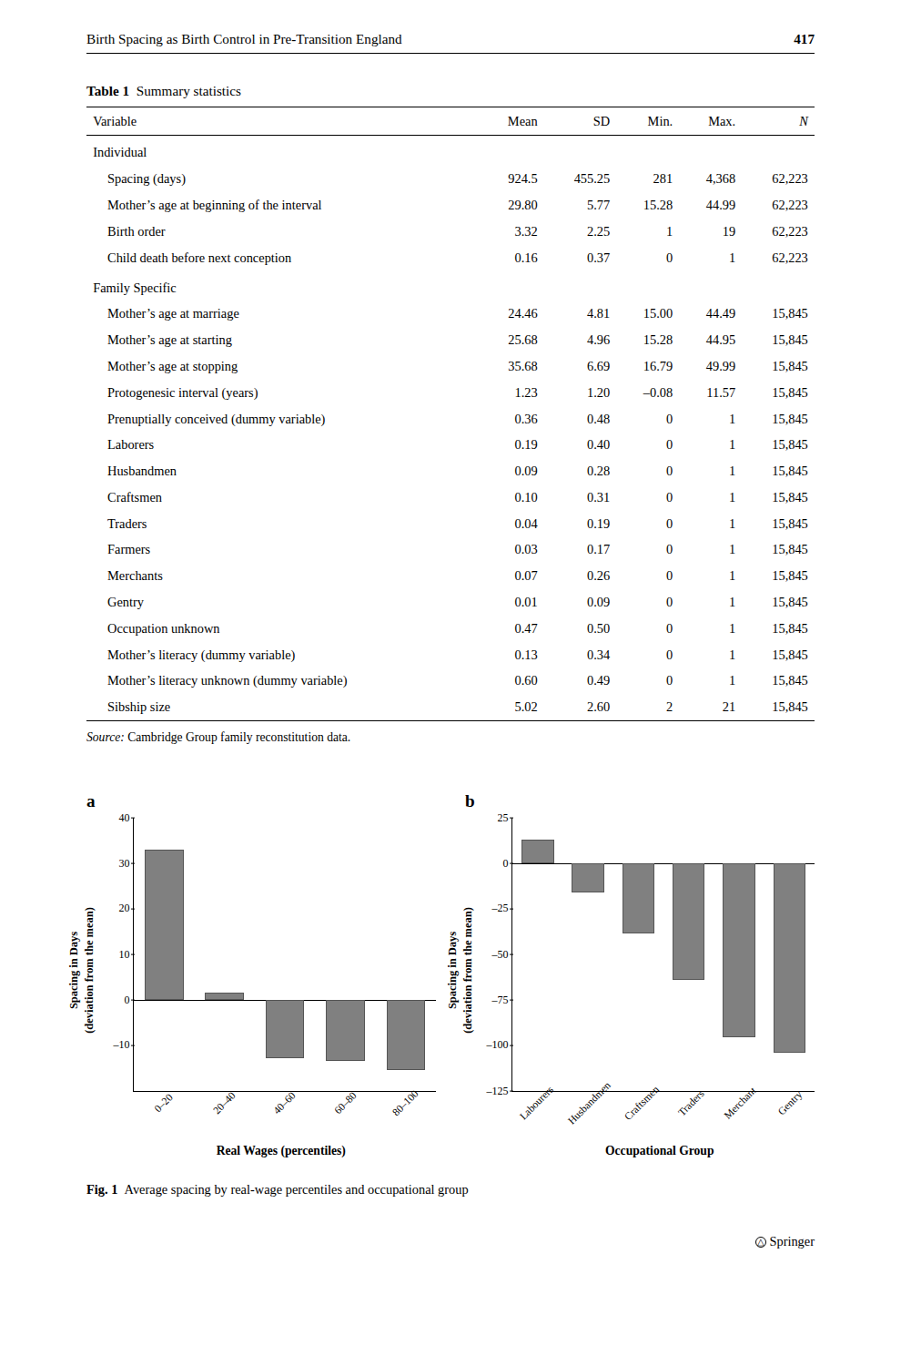Birth Spacing as Birth Control in Pre-Transition England 417
Table 1 Summary statistics
| Variable | Mean | SD | Min. | Max. | N |
| --- | --- | --- | --- | --- | --- |
| Individual |
| Spacing (days) | 924.5 | 455.25 | 281 | 4,368 | 62,223 |
| Mother’s age at beginning of the interval | 29.80 | 5.77 | 15.28 | 44.99 | 62,223 |
| Birth order | 3.32 | 2.25 | 1 | 19 | 62,223 |
| Child death before next conception | 0.16 | 0.37 | 0 | 1 | 62,223 |
| Family Specific |
| Mother’s age at marriage | 24.46 | 4.81 | 15.00 | 44.49 | 15,845 |
| Mother’s age at starting | 25.68 | 4.96 | 15.28 | 44.95 | 15,845 |
| Mother’s age at stopping | 35.68 | 6.69 | 16.79 | 49.99 | 15,845 |
| Protogenesic interval (years) | 1.23 | 1.20 | –0.08 | 11.57 | 15,845 |
| Prenuptially conceived (dummy variable) | 0.36 | 0.48 | 0 | 1 | 15,845 |
| Laborers | 0.19 | 0.40 | 0 | 1 | 15,845 |
| Husbandmen | 0.09 | 0.28 | 0 | 1 | 15,845 |
| Craftsmen | 0.10 | 0.31 | 0 | 1 | 15,845 |
| Traders | 0.04 | 0.19 | 0 | 1 | 15,845 |
| Farmers | 0.03 | 0.17 | 0 | 1 | 15,845 |
| Merchants | 0.07 | 0.26 | 0 | 1 | 15,845 |
| Gentry | 0.01 | 0.09 | 0 | 1 | 15,845 |
| Occupation unknown | 0.47 | 0.50 | 0 | 1 | 15,845 |
| Mother’s literacy (dummy variable) | 0.13 | 0.34 | 0 | 1 | 15,845 |
| Mother’s literacy unknown (dummy variable) | 0.60 | 0.49 | 0 | 1 | 15,845 |
| Sibship size | 5.02 | 2.60 | 2 | 21 | 15,845 |
Source: Cambridge Group family reconstitution data.
a
Spacing in Days
(deviation from the mean)
40
30
20
10
0
–10
0–20
20–40
40–60
60–80
80–100
Real Wages (percentiles)
b
Spacing in Days
(deviation from the mean)
25
0
–25
–50
–75
–100
–125
Labourers
Husbandmen
Craftsmen
Traders
Merchant
Gentry
Occupational Group
Fig. 1 Average spacing by real-wage percentiles and occupational group
△Springer